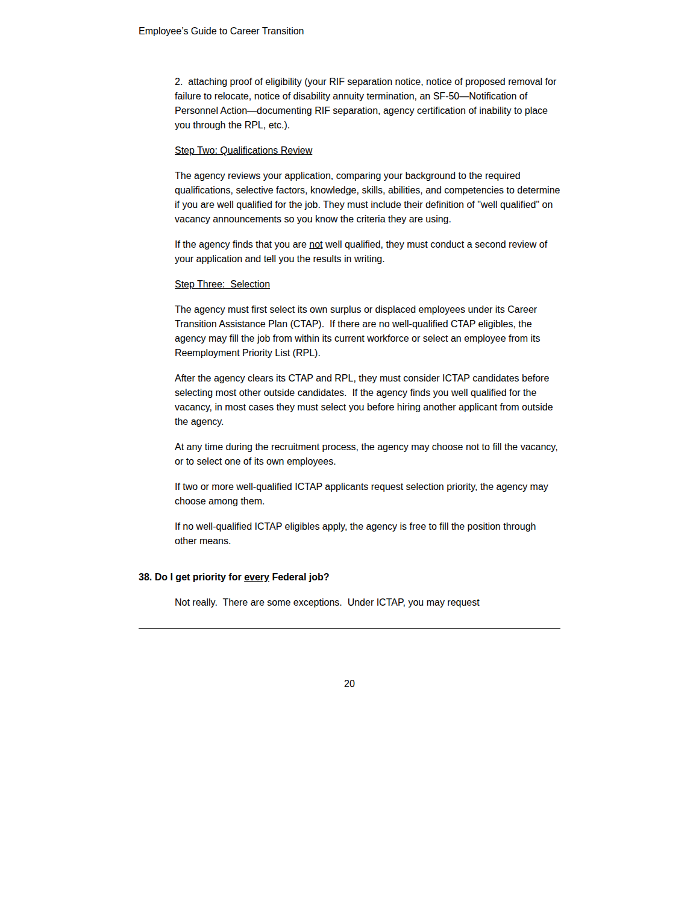Employee’s Guide to Career Transition
2. attaching proof of eligibility (your RIF separation notice, notice of proposed removal for failure to relocate, notice of disability annuity termination, an SF-50—Notification of Personnel Action—documenting RIF separation, agency certification of inability to place you through the RPL, etc.).
Step Two: Qualifications Review
The agency reviews your application, comparing your background to the required qualifications, selective factors, knowledge, skills, abilities, and competencies to determine if you are well qualified for the job. They must include their definition of "well qualified" on vacancy announcements so you know the criteria they are using.
If the agency finds that you are not well qualified, they must conduct a second review of your application and tell you the results in writing.
Step Three: Selection
The agency must first select its own surplus or displaced employees under its Career Transition Assistance Plan (CTAP). If there are no well-qualified CTAP eligibles, the agency may fill the job from within its current workforce or select an employee from its Reemployment Priority List (RPL).
After the agency clears its CTAP and RPL, they must consider ICTAP candidates before selecting most other outside candidates. If the agency finds you well qualified for the vacancy, in most cases they must select you before hiring another applicant from outside the agency.
At any time during the recruitment process, the agency may choose not to fill the vacancy, or to select one of its own employees.
If two or more well-qualified ICTAP applicants request selection priority, the agency may choose among them.
If no well-qualified ICTAP eligibles apply, the agency is free to fill the position through other means.
38. Do I get priority for every Federal job?
Not really. There are some exceptions. Under ICTAP, you may request
20